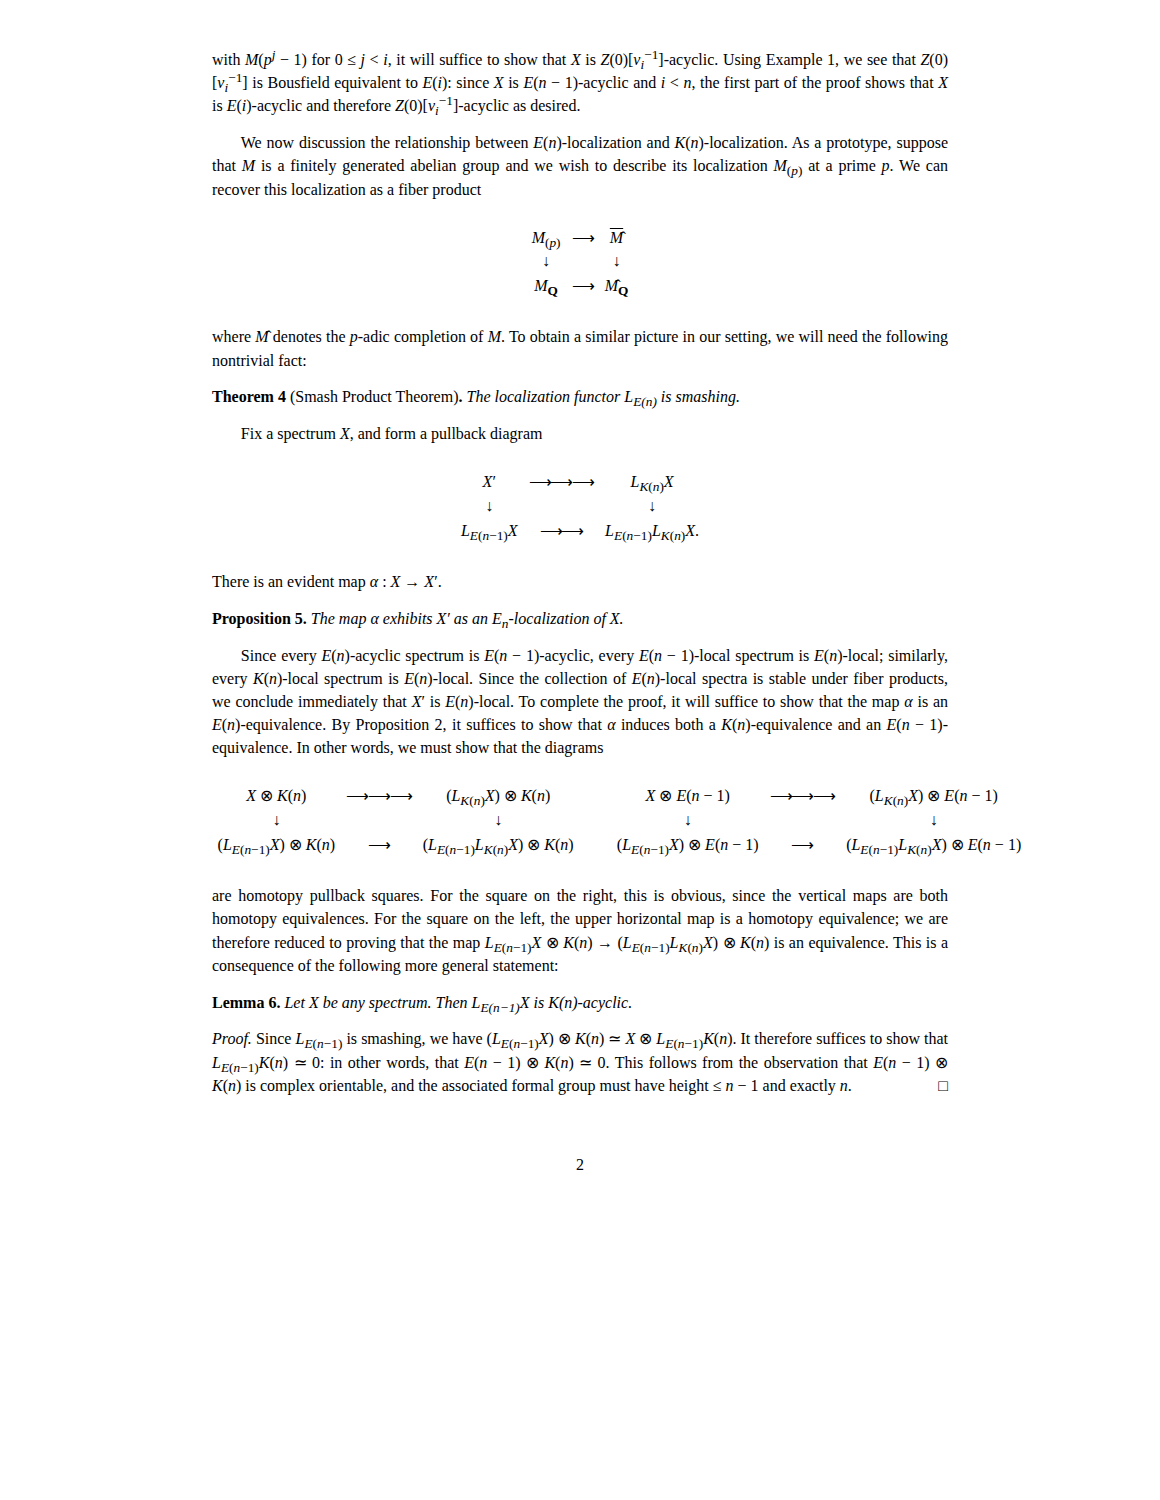with M(pj − 1) for 0 ≤ j < i, it will suffice to show that X is Z(0)[vi−1]-acyclic. Using Example 1, we see that Z(0)[vi−1] is Bousfield equivalent to E(i): since X is E(n − 1)-acyclic and i < n, the first part of the proof shows that X is E(i)-acyclic and therefore Z(0)[vi−1]-acyclic as desired.
We now discussion the relationship between E(n)-localization and K(n)-localization. As a prototype, suppose that M is a finitely generated abelian group and we wish to describe its localization M(p) at a prime p. We can recover this localization as a fiber product
| M ( p ) | ⟶ | M ̂ |
| ↓ | | ↓ |
| M Q | ⟶ | M ̂ Q |
where M̂ denotes the p-adic completion of M. To obtain a similar picture in our setting, we will need the following nontrivial fact:
Theorem 4 (Smash Product Theorem). The localization functor LE(n) is smashing.
Fix a spectrum X, and form a pullback diagram
| X ′ | ⟶⟶⟶ | L K ( n ) X |
| ↓ | | ↓ |
| L E ( n −1) X | ⟶⟶ | L E ( n −1) L K ( n ) X . |
There is an evident map α : X → X′.
Proposition 5. The map α exhibits X′ as an En-localization of X.
Since every E(n)-acyclic spectrum is E(n − 1)-acyclic, every E(n − 1)-local spectrum is E(n)-local; similarly, every K(n)-local spectrum is E(n)-local. Since the collection of E(n)-local spectra is stable under fiber products, we conclude immediately that X′ is E(n)-local. To complete the proof, it will suffice to show that the map α is an E(n)-equivalence. By Proposition 2, it suffices to show that α induces both a K(n)-equivalence and an E(n − 1)-equivalence. In other words, we must show that the diagrams
| X ⊗ K ( n ) | ⟶⟶⟶ | ( L K ( n ) X ) ⊗ K ( n ) |
| ↓ | | ↓ |
| ( L E ( n −1) X ) ⊗ K ( n ) | ⟶ | ( L E ( n −1) L K ( n ) X ) ⊗ K ( n ) |
| X ⊗ E ( n − 1) | ⟶⟶⟶ | ( L K ( n ) X ) ⊗ E ( n − 1) |
| ↓ | | ↓ |
| ( L E ( n −1) X ) ⊗ E ( n − 1) | ⟶ | ( L E ( n −1) L K ( n ) X ) ⊗ E ( n − 1) |
are homotopy pullback squares. For the square on the right, this is obvious, since the vertical maps are both homotopy equivalences. For the square on the left, the upper horizontal map is a homotopy equivalence; we are therefore reduced to proving that the map LE(n−1)X ⊗ K(n) → (LE(n−1)LK(n)X) ⊗ K(n) is an equivalence. This is a consequence of the following more general statement:
Lemma 6. Let X be any spectrum. Then LE(n−1)X is K(n)-acyclic.
Proof. Since LE(n−1) is smashing, we have (LE(n−1)X) ⊗ K(n) ≃ X ⊗ LE(n−1)K(n). It therefore suffices to show that LE(n−1)K(n) ≃ 0: in other words, that E(n − 1) ⊗ K(n) ≃ 0. This follows from the observation that E(n − 1) ⊗ K(n) is complex orientable, and the associated formal group must have height ≤ n − 1 and exactly n. □
2